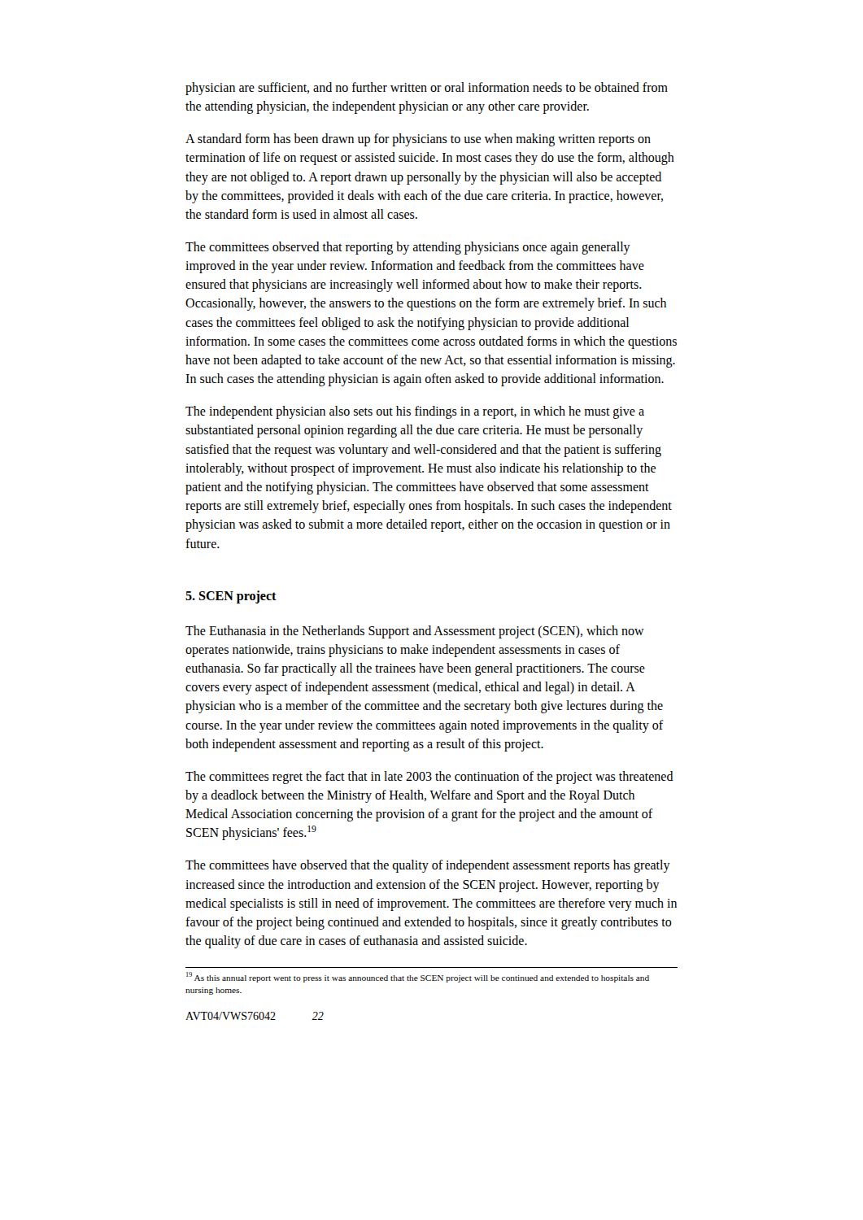physician are sufficient, and no further written or oral information needs to be obtained from the attending physician, the independent physician or any other care provider.
A standard form has been drawn up for physicians to use when making written reports on termination of life on request or assisted suicide. In most cases they do use the form, although they are not obliged to. A report drawn up personally by the physician will also be accepted by the committees, provided it deals with each of the due care criteria. In practice, however, the standard form is used in almost all cases.
The committees observed that reporting by attending physicians once again generally improved in the year under review. Information and feedback from the committees have ensured that physicians are increasingly well informed about how to make their reports. Occasionally, however, the answers to the questions on the form are extremely brief. In such cases the committees feel obliged to ask the notifying physician to provide additional information. In some cases the committees come across outdated forms in which the questions have not been adapted to take account of the new Act, so that essential information is missing. In such cases the attending physician is again often asked to provide additional information.
The independent physician also sets out his findings in a report, in which he must give a substantiated personal opinion regarding all the due care criteria. He must be personally satisfied that the request was voluntary and well-considered and that the patient is suffering intolerably, without prospect of improvement. He must also indicate his relationship to the patient and the notifying physician. The committees have observed that some assessment reports are still extremely brief, especially ones from hospitals. In such cases the independent physician was asked to submit a more detailed report, either on the occasion in question or in future.
5. SCEN project
The Euthanasia in the Netherlands Support and Assessment project (SCEN), which now operates nationwide, trains physicians to make independent assessments in cases of euthanasia. So far practically all the trainees have been general practitioners. The course covers every aspect of independent assessment (medical, ethical and legal) in detail. A physician who is a member of the committee and the secretary both give lectures during the course. In the year under review the committees again noted improvements in the quality of both independent assessment and reporting as a result of this project.
The committees regret the fact that in late 2003 the continuation of the project was threatened by a deadlock between the Ministry of Health, Welfare and Sport and the Royal Dutch Medical Association concerning the provision of a grant for the project and the amount of SCEN physicians' fees.19
The committees have observed that the quality of independent assessment reports has greatly increased since the introduction and extension of the SCEN project. However, reporting by medical specialists is still in need of improvement. The committees are therefore very much in favour of the project being continued and extended to hospitals, since it greatly contributes to the quality of due care in cases of euthanasia and assisted suicide.
19 As this annual report went to press it was announced that the SCEN project will be continued and extended to hospitals and nursing homes.
AVT04/VWS76042 22